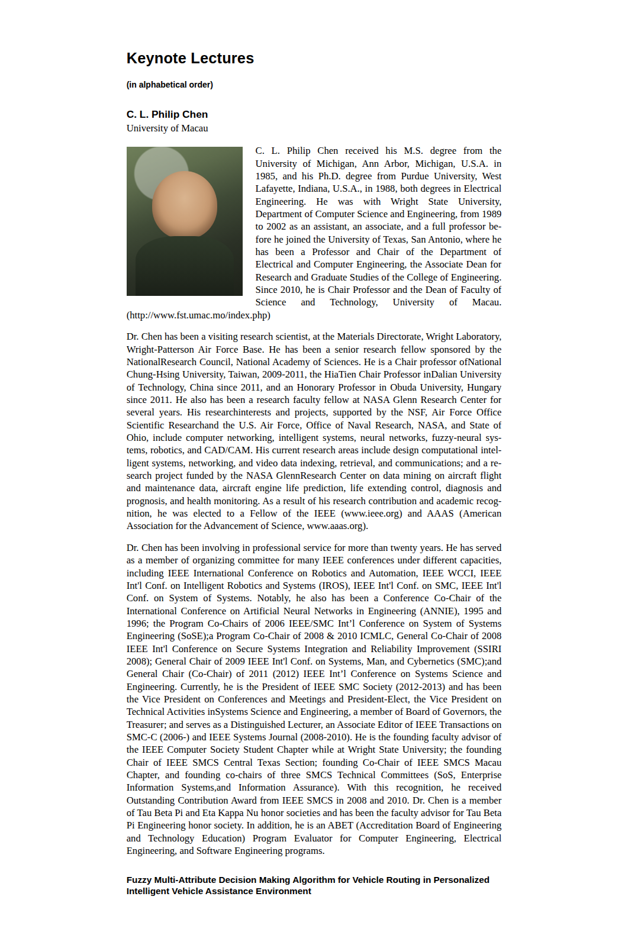Keynote Lectures
(in alphabetical order)
C. L. Philip Chen
University of Macau
C. L. Philip Chen received his M.S. degree from the University of Michigan, Ann Arbor, Michigan, U.S.A. in 1985, and his Ph.D. degree from Purdue University, West Lafayette, Indiana, U.S.A., in 1988, both degrees in Electrical Engineering. He was with Wright State University, Department of Computer Science and Engineering, from 1989 to 2002 as an assistant, an associate, and a full professor before he joined the University of Texas, San Antonio, where he has been a Professor and Chair of the Department of Electrical and Computer Engineering, the Associate Dean for Research and Graduate Studies of the College of Engineering. Since 2010, he is Chair Professor and the Dean of Faculty of Science and Technology, University of Macau. (http://www.fst.umac.mo/index.php)
Dr. Chen has been a visiting research scientist, at the Materials Directorate, Wright Laboratory, Wright-Patterson Air Force Base. He has been a senior research fellow sponsored by the NationalResearch Council, National Academy of Sciences. He is a Chair professor ofNational Chung-Hsing University, Taiwan, 2009-2011, the HiaTien Chair Professor inDalian University of Technology, China since 2011, and an Honorary Professor in Obuda University, Hungary since 2011. He also has been a research faculty fellow at NASA Glenn Research Center for several years. His researchinterests and projects, supported by the NSF, Air Force Office Scientific Researchand the U.S. Air Force, Office of Naval Research, NASA, and State of Ohio, include computer networking, intelligent systems, neural networks, fuzzy-neural systems, robotics, and CAD/CAM. His current research areas include design computational intelligent systems, networking, and video data indexing, retrieval, and communications; and a research project funded by the NASA GlennResearch Center on data mining on aircraft flight and maintenance data, aircraft engine life prediction, life extending control, diagnosis and prognosis, and health monitoring. As a result of his research contribution and academic recognition, he was elected to a Fellow of the IEEE (www.ieee.org) and AAAS (American Association for the Advancement of Science, www.aaas.org).
Dr. Chen has been involving in professional service for more than twenty years. He has served as a member of organizing committee for many IEEE conferences under different capacities, including IEEE International Conference on Robotics and Automation, IEEE WCCI, IEEE Int'l Conf. on Intelligent Robotics and Systems (IROS), IEEE Int'l Conf. on SMC, IEEE Int'l Conf. on System of Systems. Notably, he also has been a Conference Co-Chair of the International Conference on Artificial Neural Networks in Engineering (ANNIE), 1995 and 1996; the Program Co-Chairs of 2006 IEEE/SMC Int’l Conference on System of Systems Engineering (SoSE);a Program Co-Chair of 2008 & 2010 ICMLC, General Co-Chair of 2008 IEEE Int'l Conference on Secure Systems Integration and Reliability Improvement (SSIRI 2008); General Chair of 2009 IEEE Int'l Conf. on Systems, Man, and Cybernetics (SMC);and General Chair (Co-Chair) of 2011 (2012) IEEE Int’l Conference on Systems Science and Engineering. Currently, he is the President of IEEE SMC Society (2012-2013) and has been the Vice President on Conferences and Meetings and President-Elect, the Vice President on Technical Activities inSystems Science and Engineering, a member of Board of Governors, the Treasurer; and serves as a Distinguished Lecturer, an Associate Editor of IEEE Transactions on SMC-C (2006-) and IEEE Systems Journal (2008-2010). He is the founding faculty advisor of the IEEE Computer Society Student Chapter while at Wright State University; the founding Chair of IEEE SMCS Central Texas Section; founding Co-Chair of IEEE SMCS Macau Chapter, and founding co-chairs of three SMCS Technical Committees (SoS, Enterprise Information Systems,and Information Assurance). With this recognition, he received Outstanding Contribution Award from IEEE SMCS in 2008 and 2010. Dr. Chen is a member of Tau Beta Pi and Eta Kappa Nu honor societies and has been the faculty advisor for Tau Beta Pi Engineering honor society. In addition, he is an ABET (Accreditation Board of Engineering and Technology Education) Program Evaluator for Computer Engineering, Electrical Engineering, and Software Engineering programs.
Fuzzy Multi-Attribute Decision Making Algorithm for Vehicle Routing in Personalized Intelligent Vehicle Assistance Environment